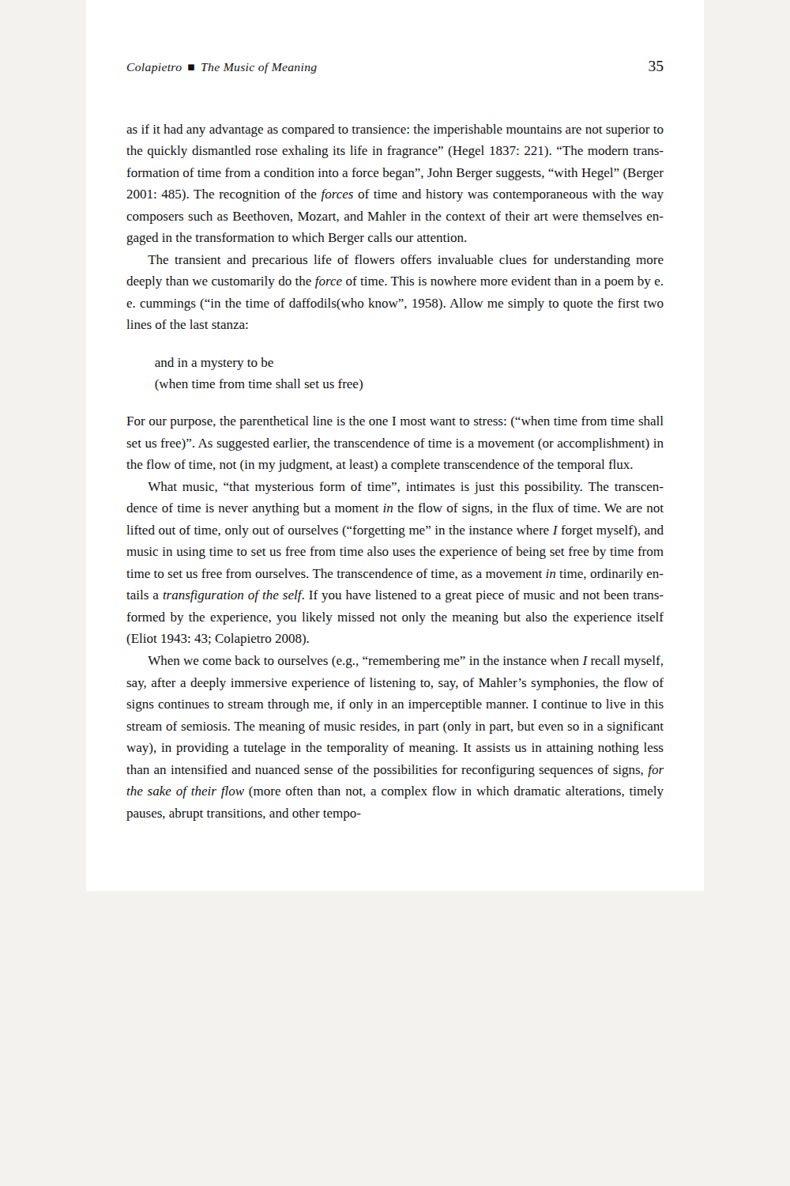Colapietro■The Music of Meaning 35
as if it had any advantage as compared to transience: the imperishable mountains are not superior to the quickly dismantled rose exhaling its life in fragrance” (Hegel 1837: 221). “The modern transformation of time from a condition into a force began”, John Berger suggests, “with Hegel” (Berger 2001: 485). The recognition of the forces of time and history was contemporaneous with the way composers such as Beethoven, Mozart, and Mahler in the context of their art were themselves engaged in the transformation to which Berger calls our attention.
The transient and precarious life of flowers offers invaluable clues for understanding more deeply than we customarily do the force of time. This is nowhere more evident than in a poem by e. e. cummings (“in the time of daffodils(who know”, 1958). Allow me simply to quote the first two lines of the last stanza:
and in a mystery to be
(when time from time shall set us free)
For our purpose, the parenthetical line is the one I most want to stress: (“when time from time shall set us free)”. As suggested earlier, the transcendence of time is a movement (or accomplishment) in the flow of time, not (in my judgment, at least) a complete transcendence of the temporal flux.
What music, “that mysterious form of time”, intimates is just this possibility. The transcendence of time is never anything but a moment in the flow of signs, in the flux of time. We are not lifted out of time, only out of ourselves (“forgetting me” in the instance where I forget myself), and music in using time to set us free from time also uses the experience of being set free by time from time to set us free from ourselves. The transcendence of time, as a movement in time, ordinarily entails a transfiguration of the self. If you have listened to a great piece of music and not been transformed by the experience, you likely missed not only the meaning but also the experience itself (Eliot 1943: 43; Colapietro 2008).
When we come back to ourselves (e.g., “remembering me” in the instance when I recall myself, say, after a deeply immersive experience of listening to, say, of Mahler’s symphonies, the flow of signs continues to stream through me, if only in an imperceptible manner. I continue to live in this stream of semiosis. The meaning of music resides, in part (only in part, but even so in a significant way), in providing a tutelage in the temporality of meaning. It assists us in attaining nothing less than an intensified and nuanced sense of the possibilities for reconfiguring sequences of signs, for the sake of their flow (more often than not, a complex flow in which dramatic alterations, timely pauses, abrupt transitions, and other tempo-